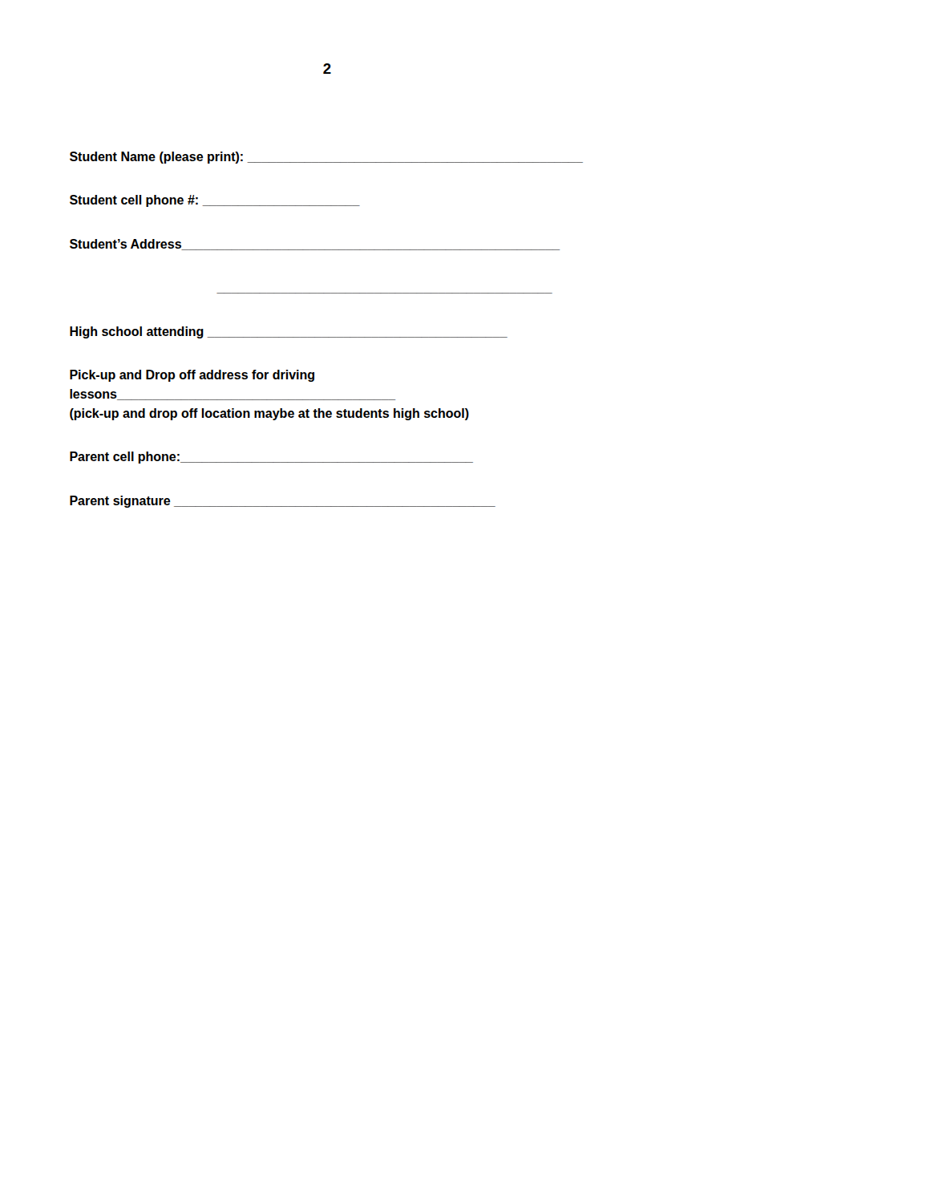2
Student Name (please print): _______________________________________________
Student cell phone #: ______________________
Student’s Address_____________________________________________________
_______________________________________________
High school attending __________________________________________
Pick-up and Drop off address for driving lessons_______________________________________ (pick-up and drop off location maybe at the students high school)
Parent cell phone:_________________________________________
Parent signature _____________________________________________